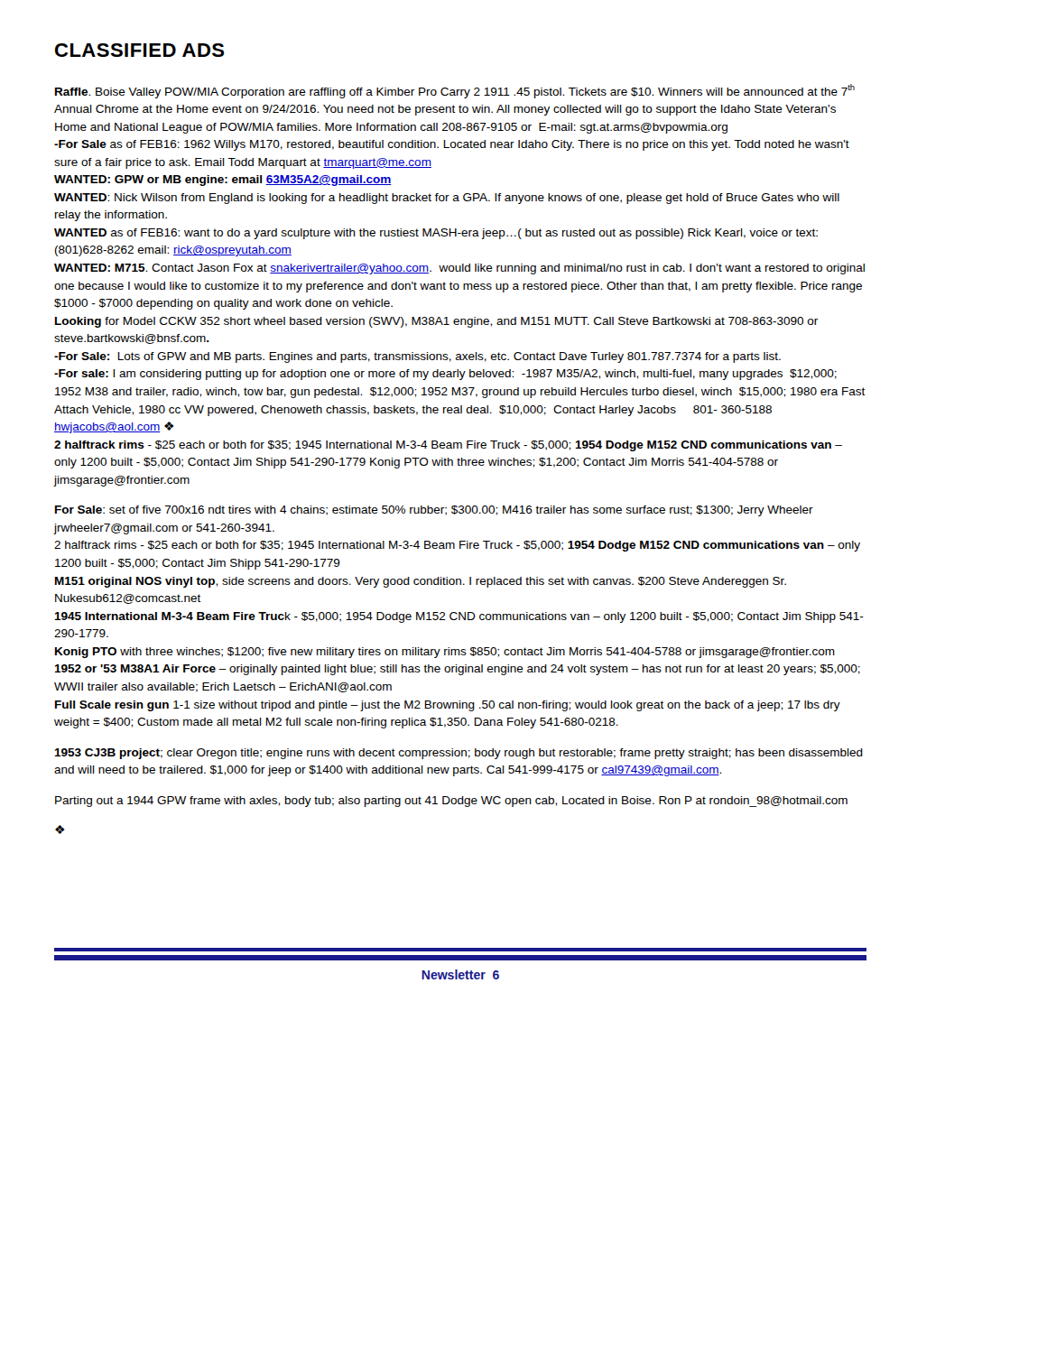CLASSIFIED ADS
Raffle. Boise Valley POW/MIA Corporation are raffling off a Kimber Pro Carry 2 1911 .45 pistol. Tickets are $10. Winners will be announced at the 7th Annual Chrome at the Home event on 9/24/2016. You need not be present to win. All money collected will go to support the Idaho State Veteran's Home and National League of POW/MIA families. More Information call 208-867-9105 or E-mail: sgt.at.arms@bvpowmia.org
-For Sale as of FEB16: 1962 Willys M170, restored, beautiful condition. Located near Idaho City. There is no price on this yet. Todd noted he wasn't sure of a fair price to ask. Email Todd Marquart at tmarquart@me.com
WANTED: GPW or MB engine: email 63M35A2@gmail.com
WANTED: Nick Wilson from England is looking for a headlight bracket for a GPA. If anyone knows of one, please get hold of Bruce Gates who will relay the information.
WANTED as of FEB16: want to do a yard sculpture with the rustiest MASH-era jeep…( but as rusted out as possible) Rick Kearl, voice or text: (801)628-8262 email: rick@ospreyutah.com
WANTED: M715. Contact Jason Fox at snakerivertrailer@yahoo.com. would like running and minimal/no rust in cab. I don't want a restored to original one because I would like to customize it to my preference and don't want to mess up a restored piece. Other than that, I am pretty flexible. Price range $1000 - $7000 depending on quality and work done on vehicle.
Looking for Model CCKW 352 short wheel based version (SWV), M38A1 engine, and M151 MUTT. Call Steve Bartkowski at 708-863-3090 or steve.bartkowski@bnsf.com.
-For Sale: Lots of GPW and MB parts. Engines and parts, transmissions, axels, etc. Contact Dave Turley 801.787.7374 for a parts list.
-For sale: I am considering putting up for adoption one or more of my dearly beloved: -1987 M35/A2, winch, multi-fuel, many upgrades $12,000; 1952 M38 and trailer, radio, winch, tow bar, gun pedestal. $12,000; 1952 M37, ground up rebuild Hercules turbo diesel, winch $15,000; 1980 era Fast Attach Vehicle, 1980 cc VW powered, Chenoweth chassis, baskets, the real deal. $10,000; Contact Harley Jacobs 801- 360-5188 hwjacobs@aol.com ❖
2 halftrack rims - $25 each or both for $35; 1945 International M-3-4 Beam Fire Truck - $5,000; 1954 Dodge M152 CND communications van – only 1200 built - $5,000; Contact Jim Shipp 541-290-1779 Konig PTO with three winches; $1,200; Contact Jim Morris 541-404-5788 or jimsgarage@frontier.com
For Sale: set of five 700x16 ndt tires with 4 chains; estimate 50% rubber; $300.00; M416 trailer has some surface rust; $1300; Jerry Wheeler jrwheeler7@gmail.com or 541-260-3941.
2 halftrack rims - $25 each or both for $35; 1945 International M-3-4 Beam Fire Truck - $5,000; 1954 Dodge M152 CND communications van – only 1200 built - $5,000; Contact Jim Shipp 541-290-1779
M151 original NOS vinyl top, side screens and doors. Very good condition. I replaced this set with canvas. $200 Steve Andereggen Sr. Nukesub612@comcast.net
1945 International M-3-4 Beam Fire Truck - $5,000; 1954 Dodge M152 CND communications van – only 1200 built - $5,000; Contact Jim Shipp 541-290-1779.
Konig PTO with three winches; $1200; five new military tires on military rims $850; contact Jim Morris 541-404-5788 or jimsgarage@frontier.com
1952 or '53 M38A1 Air Force – originally painted light blue; still has the original engine and 24 volt system – has not run for at least 20 years; $5,000; WWII trailer also available; Erich Laetsch – ErichANI@aol.com
Full Scale resin gun 1-1 size without tripod and pintle – just the M2 Browning .50 cal non-firing; would look great on the back of a jeep; 17 lbs dry weight = $400; Custom made all metal M2 full scale non-firing replica $1,350. Dana Foley 541-680-0218.
1953 CJ3B project; clear Oregon title; engine runs with decent compression; body rough but restorable; frame pretty straight; has been disassembled and will need to be trailered. $1,000 for jeep or $1400 with additional new parts. Cal 541-999-4175 or cal97439@gmail.com.
Parting out a 1944 GPW frame with axles, body tub; also parting out 41 Dodge WC open cab, Located in Boise. Ron P at rondoin_98@hotmail.com
❖
Newsletter 6